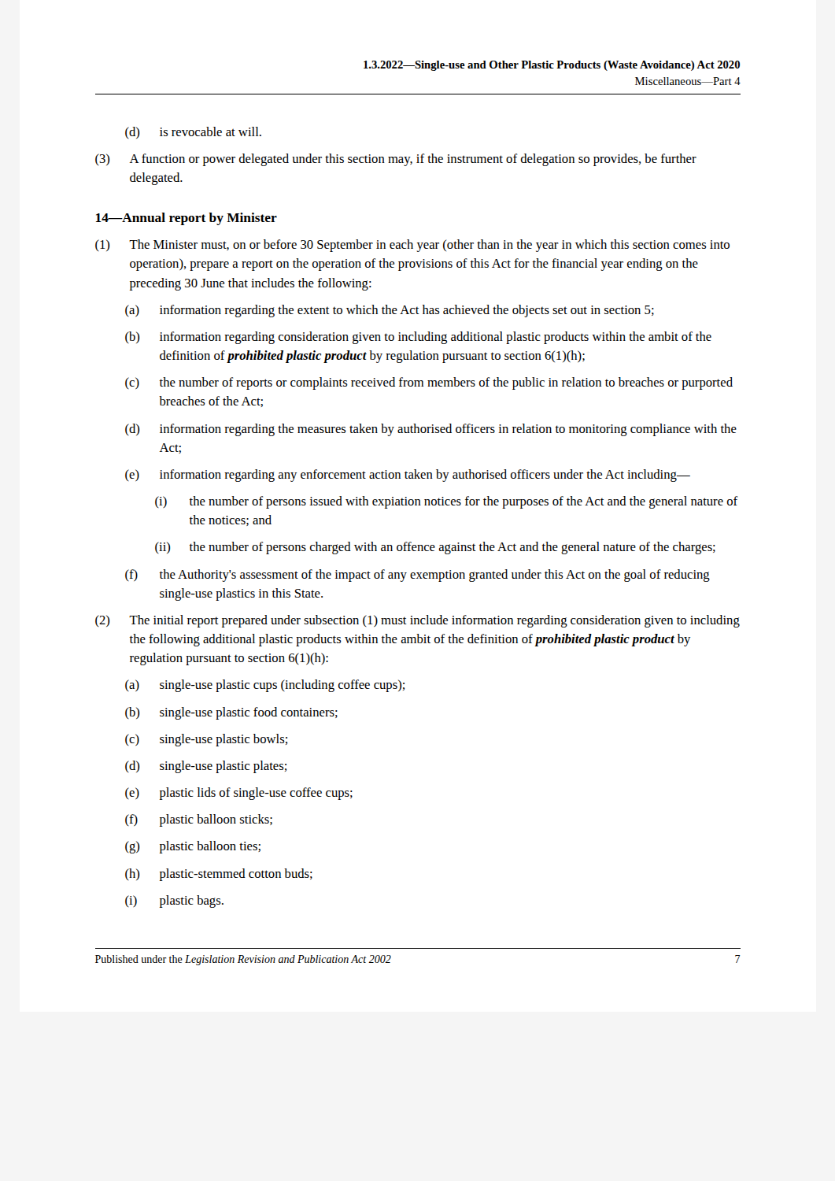1.3.2022—Single-use and Other Plastic Products (Waste Avoidance) Act 2020
Miscellaneous—Part 4
(d) is revocable at will.
(3) A function or power delegated under this section may, if the instrument of delegation so provides, be further delegated.
14—Annual report by Minister
(1) The Minister must, on or before 30 September in each year (other than in the year in which this section comes into operation), prepare a report on the operation of the provisions of this Act for the financial year ending on the preceding 30 June that includes the following:
(a) information regarding the extent to which the Act has achieved the objects set out in section 5;
(b) information regarding consideration given to including additional plastic products within the ambit of the definition of prohibited plastic product by regulation pursuant to section 6(1)(h);
(c) the number of reports or complaints received from members of the public in relation to breaches or purported breaches of the Act;
(d) information regarding the measures taken by authorised officers in relation to monitoring compliance with the Act;
(e) information regarding any enforcement action taken by authorised officers under the Act including—
(i) the number of persons issued with expiation notices for the purposes of the Act and the general nature of the notices; and
(ii) the number of persons charged with an offence against the Act and the general nature of the charges;
(f) the Authority's assessment of the impact of any exemption granted under this Act on the goal of reducing single-use plastics in this State.
(2) The initial report prepared under subsection (1) must include information regarding consideration given to including the following additional plastic products within the ambit of the definition of prohibited plastic product by regulation pursuant to section 6(1)(h):
(a) single-use plastic cups (including coffee cups);
(b) single-use plastic food containers;
(c) single-use plastic bowls;
(d) single-use plastic plates;
(e) plastic lids of single-use coffee cups;
(f) plastic balloon sticks;
(g) plastic balloon ties;
(h) plastic-stemmed cotton buds;
(i) plastic bags.
Published under the Legislation Revision and Publication Act 2002 7